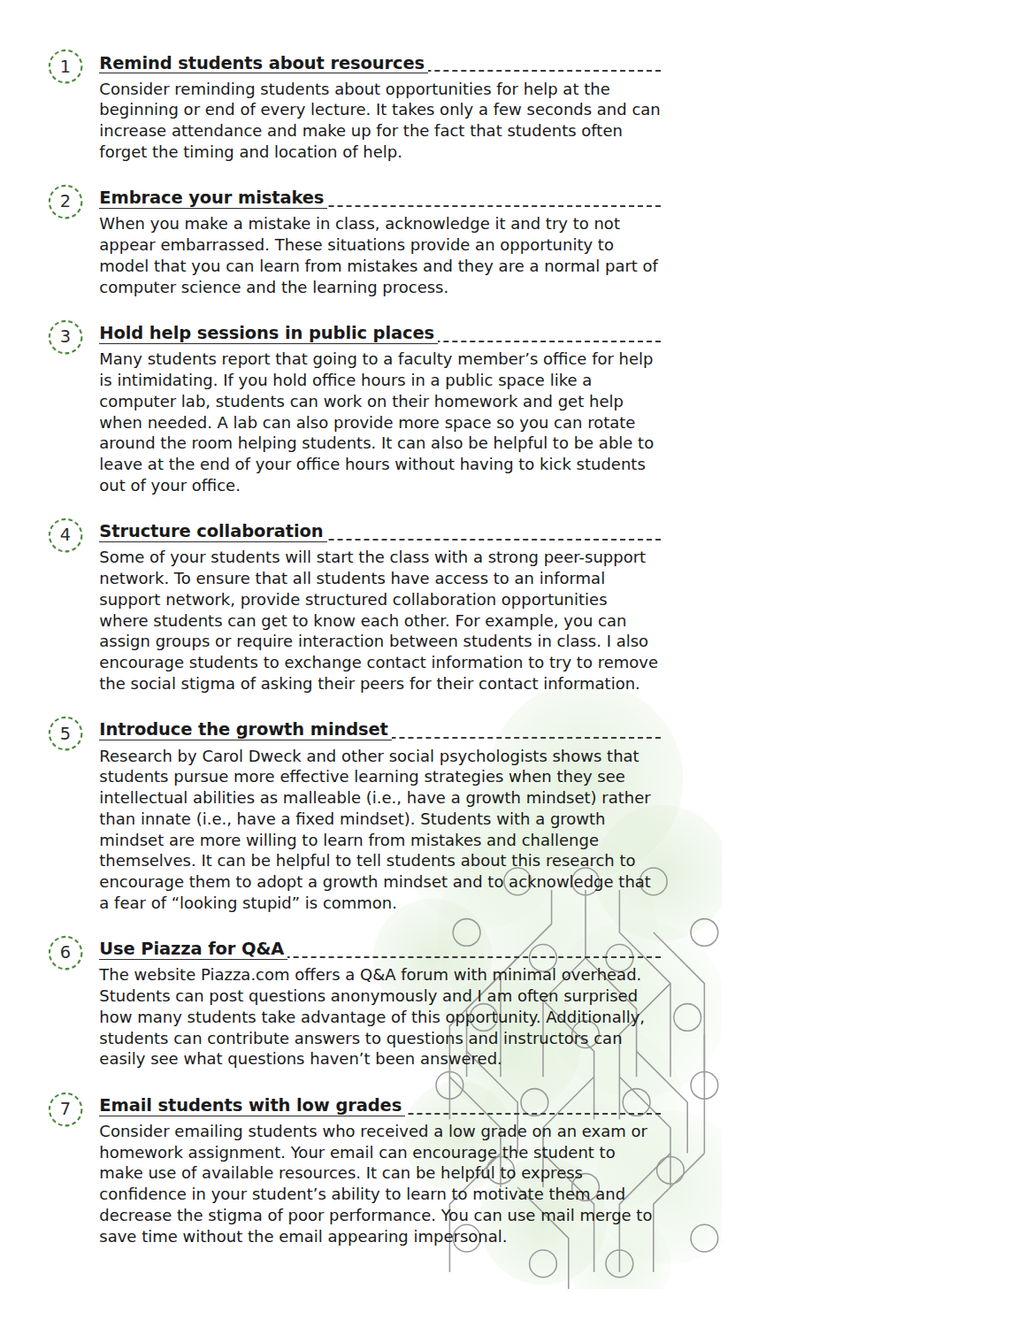1
Remind students about resources
Consider reminding students about opportunities for help at the beginning or end of every lecture. It takes only a few seconds and can increase attendance and make up for the fact that students often forget the timing and location of help.
2
Embrace your mistakes
When you make a mistake in class, acknowledge it and try to not appear embarrassed. These situations provide an opportunity to model that you can learn from mistakes and they are a normal part of computer science and the learning process.
3
Hold help sessions in public places
Many students report that going to a faculty member’s office for help is intimidating. If you hold office hours in a public space like a computer lab, students can work on their homework and get help when needed. A lab can also provide more space so you can rotate around the room helping students. It can also be helpful to be able to leave at the end of your office hours without having to kick students out of your office.
4
Structure collaboration
Some of your students will start the class with a strong peer-support network. To ensure that all students have access to an informal support network, provide structured collaboration opportunities where students can get to know each other. For example, you can assign groups or require interaction between students in class. I also encourage students to exchange contact information to try to remove the social stigma of asking their peers for their contact information.
5
Introduce the growth mindset
Research by Carol Dweck and other social psychologists shows that students pursue more effective learning strategies when they see intellectual abilities as malleable (i.e., have a growth mindset) rather than innate (i.e., have a fixed mindset). Students with a growth mindset are more willing to learn from mistakes and challenge themselves. It can be helpful to tell students about this research to encourage them to adopt a growth mindset and to acknowledge that a fear of “looking stupid” is common.
6
Use Piazza for Q&A
The website Piazza.com offers a Q&A forum with minimal overhead. Students can post questions anonymously and I am often surprised how many students take advantage of this opportunity. Additionally, students can contribute answers to questions and instructors can easily see what questions haven’t been answered.
7
Email students with low grades
Consider emailing students who received a low grade on an exam or homework assignment. Your email can encourage the student to make use of available resources. It can be helpful to express confidence in your student’s ability to learn to motivate them and decrease the stigma of poor performance. You can use mail merge to save time without the email appearing impersonal.